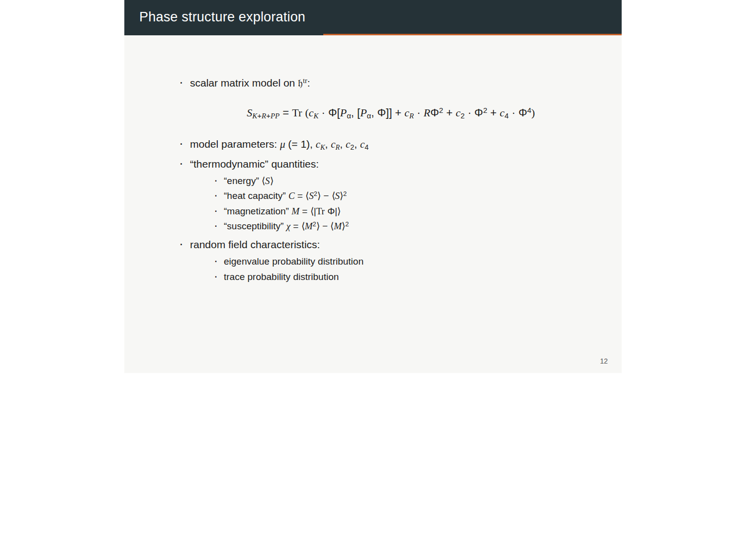Phase structure exploration
scalar matrix model on 𝔥tr:
SK+R+PP = Tr (cK · Φ[Pα, [Pα, Φ]] + cR · RΦ2 + c2 · Φ2 + c4 · Φ4)
model parameters: μ (= 1), cK, cR, c2, c4
“thermodynamic” quantities:
“energy” ⟨S⟩
“heat capacity” C = ⟨S2⟩ − ⟨S⟩2
“magnetization” M = ⟨|Tr Φ|⟩
“susceptibility” χ = ⟨M2⟩ − ⟨M⟩2
random field characteristics:
eigenvalue probability distribution
trace probability distribution
12